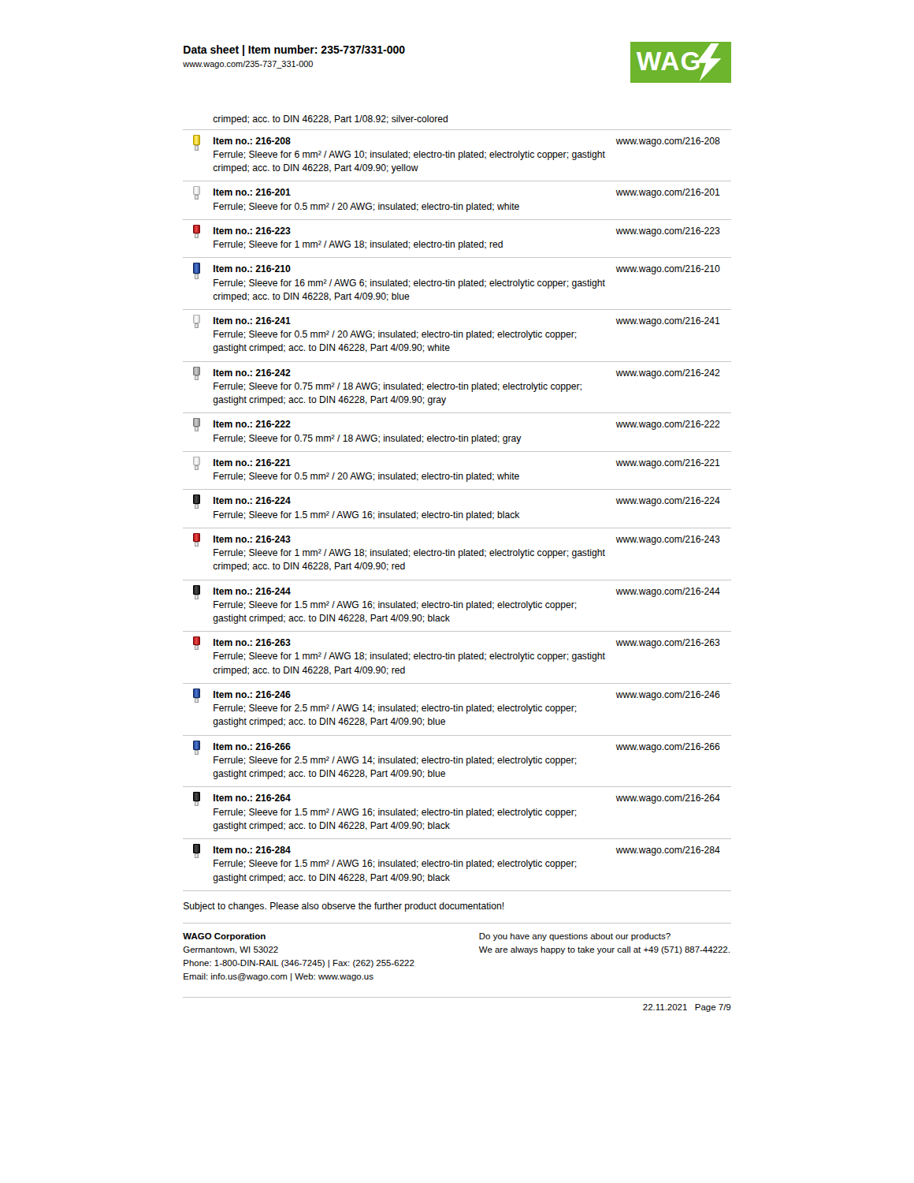Data sheet | Item number: 235-737/331-000
www.wago.com/235-737_331-000
WAG
crimped; acc. to DIN 46228, Part 1/08.92; silver-colored
| | Item no.: 216-208 Ferrule; Sleeve for 6 mm² / AWG 10; insulated; electro-tin plated; electrolytic copper; gastight crimped; acc. to DIN 46228, Part 4/09.90; yellow | www.wago.com/216-208 |
| | Item no.: 216-201 Ferrule; Sleeve for 0.5 mm² / 20 AWG; insulated; electro-tin plated; white | www.wago.com/216-201 |
| | Item no.: 216-223 Ferrule; Sleeve for 1 mm² / AWG 18; insulated; electro-tin plated; red | www.wago.com/216-223 |
| | Item no.: 216-210 Ferrule; Sleeve for 16 mm² / AWG 6; insulated; electro-tin plated; electrolytic copper; gastight crimped; acc. to DIN 46228, Part 4/09.90; blue | www.wago.com/216-210 |
| | Item no.: 216-241 Ferrule; Sleeve for 0.5 mm² / 20 AWG; insulated; electro-tin plated; electrolytic copper; gastight crimped; acc. to DIN 46228, Part 4/09.90; white | www.wago.com/216-241 |
| | Item no.: 216-242 Ferrule; Sleeve for 0.75 mm² / 18 AWG; insulated; electro-tin plated; electrolytic copper; gastight crimped; acc. to DIN 46228, Part 4/09.90; gray | www.wago.com/216-242 |
| | Item no.: 216-222 Ferrule; Sleeve for 0.75 mm² / 18 AWG; insulated; electro-tin plated; gray | www.wago.com/216-222 |
| | Item no.: 216-221 Ferrule; Sleeve for 0.5 mm² / 20 AWG; insulated; electro-tin plated; white | www.wago.com/216-221 |
| | Item no.: 216-224 Ferrule; Sleeve for 1.5 mm² / AWG 16; insulated; electro-tin plated; black | www.wago.com/216-224 |
| | Item no.: 216-243 Ferrule; Sleeve for 1 mm² / AWG 18; insulated; electro-tin plated; electrolytic copper; gastight crimped; acc. to DIN 46228, Part 4/09.90; red | www.wago.com/216-243 |
| | Item no.: 216-244 Ferrule; Sleeve for 1.5 mm² / AWG 16; insulated; electro-tin plated; electrolytic copper; gastight crimped; acc. to DIN 46228, Part 4/09.90; black | www.wago.com/216-244 |
| | Item no.: 216-263 Ferrule; Sleeve for 1 mm² / AWG 18; insulated; electro-tin plated; electrolytic copper; gastight crimped; acc. to DIN 46228, Part 4/09.90; red | www.wago.com/216-263 |
| | Item no.: 216-246 Ferrule; Sleeve for 2.5 mm² / AWG 14; insulated; electro-tin plated; electrolytic copper; gastight crimped; acc. to DIN 46228, Part 4/09.90; blue | www.wago.com/216-246 |
| | Item no.: 216-266 Ferrule; Sleeve for 2.5 mm² / AWG 14; insulated; electro-tin plated; electrolytic copper; gastight crimped; acc. to DIN 46228, Part 4/09.90; blue | www.wago.com/216-266 |
| | Item no.: 216-264 Ferrule; Sleeve for 1.5 mm² / AWG 16; insulated; electro-tin plated; electrolytic copper; gastight crimped; acc. to DIN 46228, Part 4/09.90; black | www.wago.com/216-264 |
| | Item no.: 216-284 Ferrule; Sleeve for 1.5 mm² / AWG 16; insulated; electro-tin plated; electrolytic copper; gastight crimped; acc. to DIN 46228, Part 4/09.90; black | www.wago.com/216-284 |
Subject to changes. Please also observe the further product documentation!
WAGO Corporation
Germantown, WI 53022
Phone: 1-800-DIN-RAIL (346-7245) | Fax: (262) 255-6222
Email: info.us@wago.com | Web: www.wago.us
Do you have any questions about our products?
We are always happy to take your call at +49 (571) 887-44222.
22.11.2021 Page 7/9